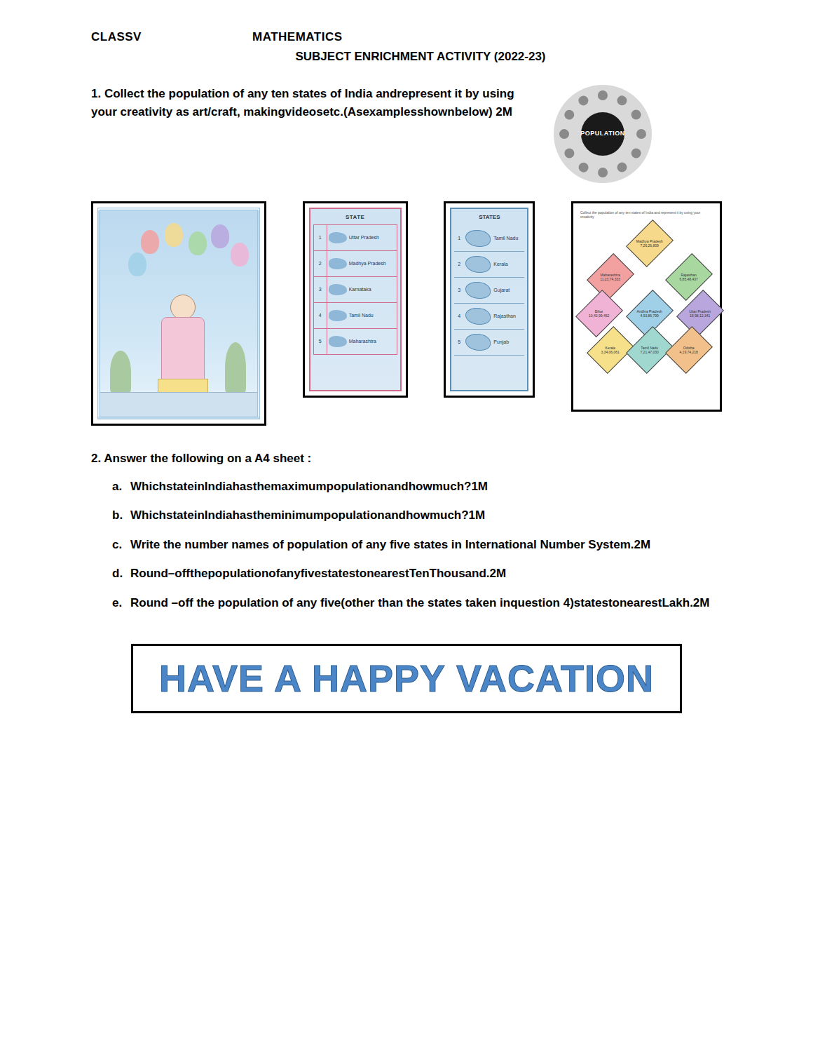CLASSVMATHEMATICS
SUBJECT ENRICHMENT ACTIVITY (2022-23)
1. Collect the population of any ten states of India andrepresent it by using your creativity as art/craft, makingvideosetc.(Asexamplesshownbelow) 2M
POPULATION
STATE
| 1 | Uttar Pradesh |
| 2 | Madhya Pradesh |
| 3 | Karnataka |
| 4 | Tamil Nadu |
| 5 | Maharashtra |
STATES
1 Tamil Nadu
2 Kerala
3 Gujarat
4 Rajasthan
5 Punjab
Collect the population of any ten states of India and represent it by using your creativity
Madhya Pradesh
7,26,26,809
Maharashtra
11,23,74,333
Rajasthan
6,85,48,437
Bihar
10,40,99,452
Andhra Pradesh
4,93,86,799
Uttar Pradesh
19,98,12,341
Kerala
3,34,06,061
Tamil Nadu
7,21,47,030
Odisha
4,19,74,218
2. Answer the following on a A4 sheet :
a. WhichstateinIndiahasthemaximumpopulationandhowmuch?1M
b. WhichstateinIndiahastheminimumpopulationandhowmuch?1M
c. Write the number names of population of any five states in International Number System.2M
d. Round–offthepopulationofanyfivestatestonearestTenThousand.2M
e. Round –off the population of any five(other than the states taken inquestion 4)statestonearestLakh.2M
Have a happy vacation